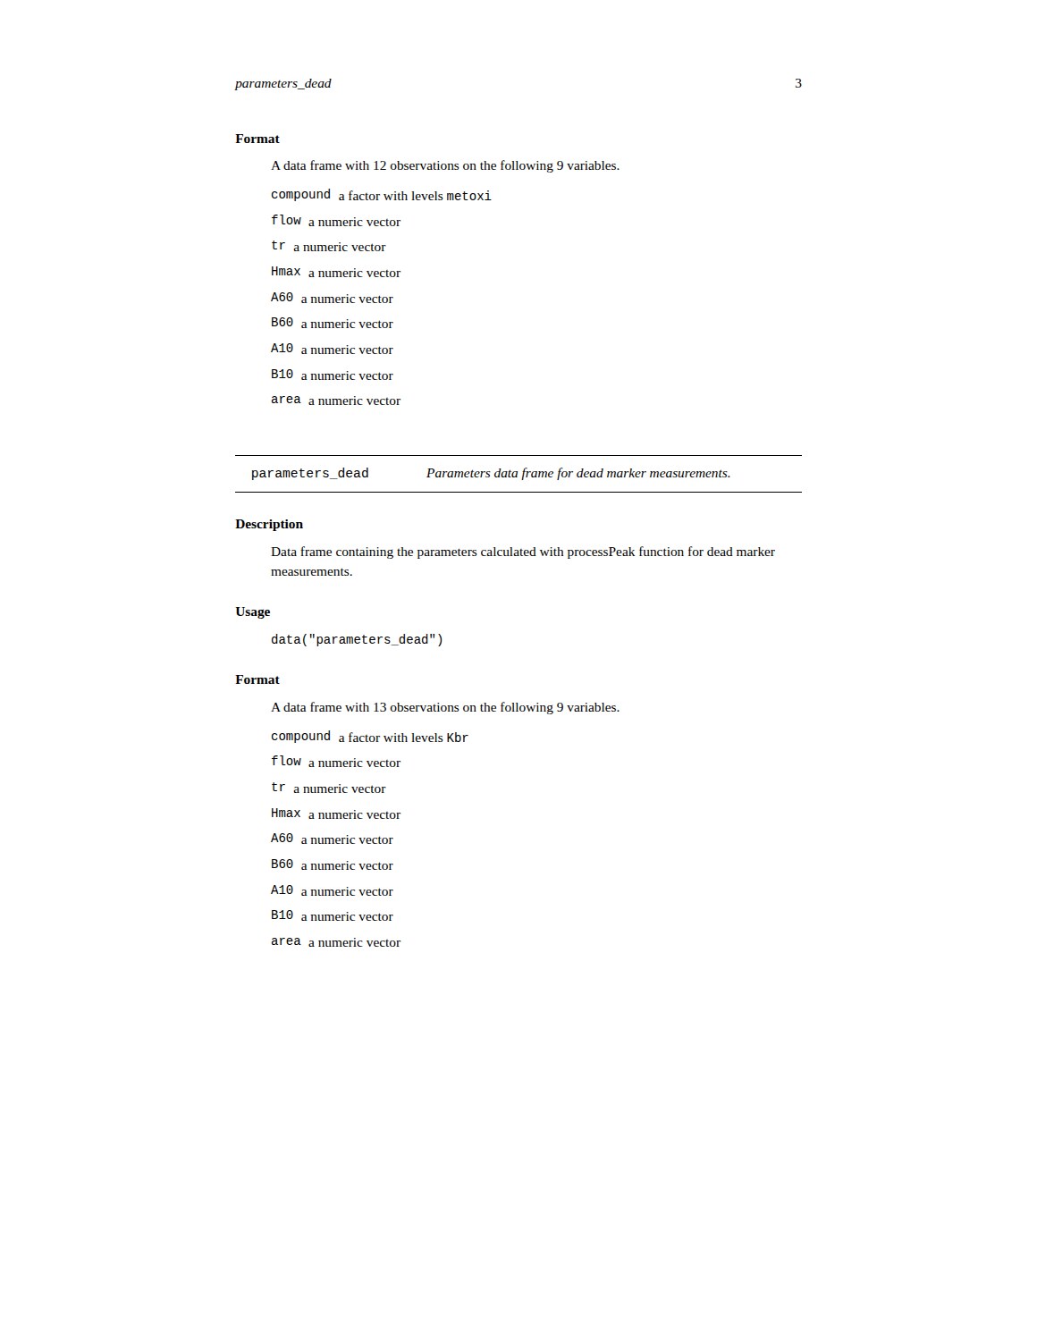parameters_dead 3
Format
A data frame with 12 observations on the following 9 variables.
compound
a factor with levels metoxi
flow
a numeric vector
tr
a numeric vector
Hmax
a numeric vector
A60
a numeric vector
B60
a numeric vector
A10
a numeric vector
B10
a numeric vector
area
a numeric vector
parameters_dead Parameters data frame for dead marker measurements.
Description
Data frame containing the parameters calculated with processPeak function for dead marker measurements.
Usage
data("parameters_dead")
Format
A data frame with 13 observations on the following 9 variables.
compound
a factor with levels Kbr
flow
a numeric vector
tr
a numeric vector
Hmax
a numeric vector
A60
a numeric vector
B60
a numeric vector
A10
a numeric vector
B10
a numeric vector
area
a numeric vector